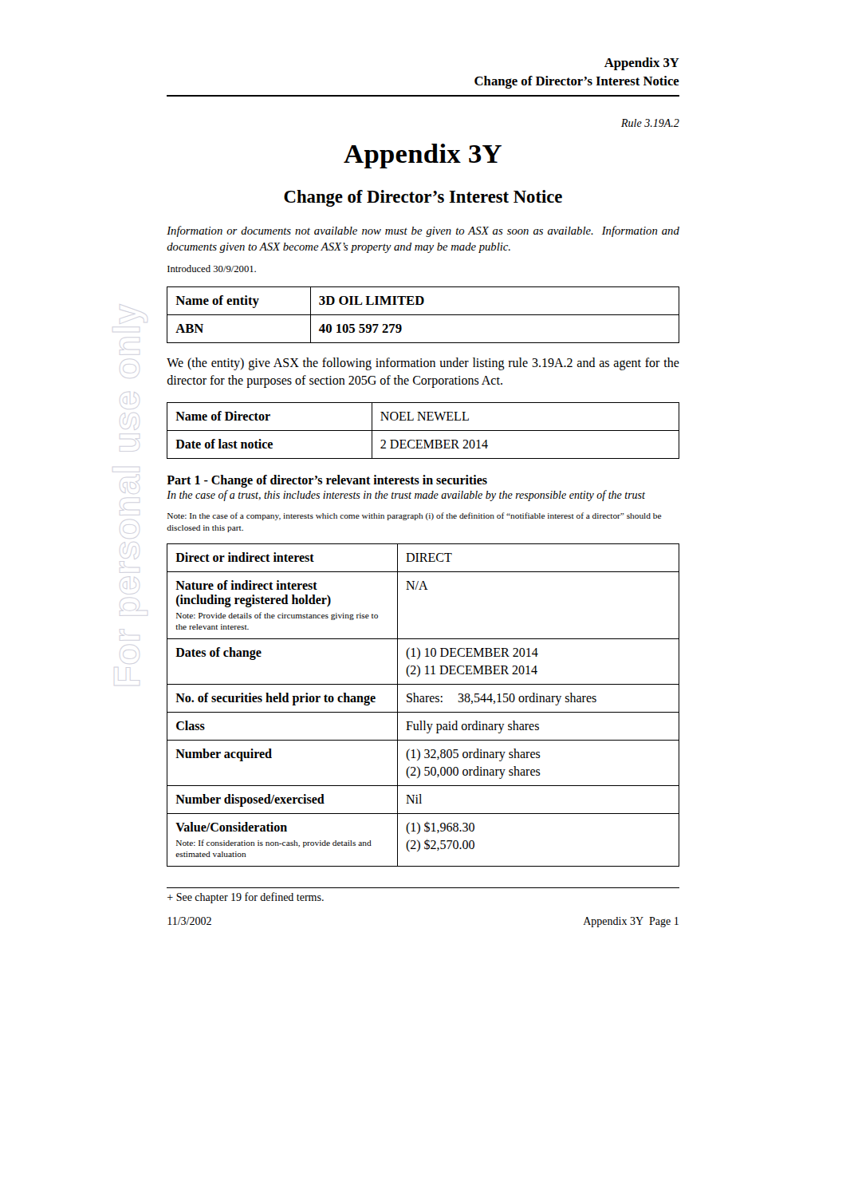For personal use only
Appendix 3Y
Change of Director’s Interest Notice
Rule 3.19A.2
Appendix 3Y
Change of Director’s Interest Notice
Information or documents not available now must be given to ASX as soon as available. Information and documents given to ASX become ASX’s property and may be made public.
Introduced 30/9/2001.
| Name of entity | 3D OIL LIMITED |
| ABN | 40 105 597 279 |
We (the entity) give ASX the following information under listing rule 3.19A.2 and as agent for the director for the purposes of section 205G of the Corporations Act.
| Name of Director | NOEL NEWELL |
| Date of last notice | 2 DECEMBER 2014 |
Part 1 - Change of director’s relevant interests in securities
In the case of a trust, this includes interests in the trust made available by the responsible entity of the trust
Note: In the case of a company, interests which come within paragraph (i) of the definition of “notifiable interest of a director” should be disclosed in this part.
| Direct or indirect interest | DIRECT |
| Nature of indirect interest (including registered holder) Note: Provide details of the circumstances giving rise to the relevant interest. | N/A |
| Dates of change | (1) 10 DECEMBER 2014 (2) 11 DECEMBER 2014 |
| No. of securities held prior to change | Shares: 38,544,150 ordinary shares |
| Class | Fully paid ordinary shares |
| Number acquired | (1) 32,805 ordinary shares (2) 50,000 ordinary shares |
| Number disposed/exercised | Nil |
| Value/Consideration Note: If consideration is non-cash, provide details and estimated valuation | (1) $1,968.30 (2) $2,570.00 |
+ See chapter 19 for defined terms.
11/3/2002 Appendix 3Y Page 1